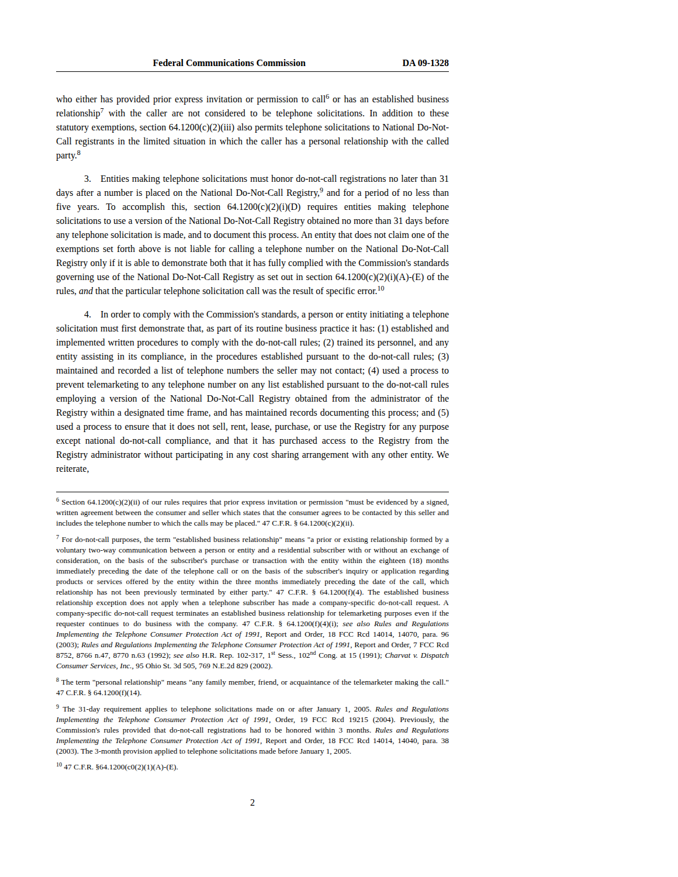Federal Communications Commission DA 09-1328
who either has provided prior express invitation or permission to call6 or has an established business relationship7 with the caller are not considered to be telephone solicitations. In addition to these statutory exemptions, section 64.1200(c)(2)(iii) also permits telephone solicitations to National Do-Not-Call registrants in the limited situation in which the caller has a personal relationship with the called party.8
3. Entities making telephone solicitations must honor do-not-call registrations no later than 31 days after a number is placed on the National Do-Not-Call Registry,9 and for a period of no less than five years. To accomplish this, section 64.1200(c)(2)(i)(D) requires entities making telephone solicitations to use a version of the National Do-Not-Call Registry obtained no more than 31 days before any telephone solicitation is made, and to document this process. An entity that does not claim one of the exemptions set forth above is not liable for calling a telephone number on the National Do-Not-Call Registry only if it is able to demonstrate both that it has fully complied with the Commission's standards governing use of the National Do-Not-Call Registry as set out in section 64.1200(c)(2)(i)(A)-(E) of the rules, and that the particular telephone solicitation call was the result of specific error.10
4. In order to comply with the Commission's standards, a person or entity initiating a telephone solicitation must first demonstrate that, as part of its routine business practice it has: (1) established and implemented written procedures to comply with the do-not-call rules; (2) trained its personnel, and any entity assisting in its compliance, in the procedures established pursuant to the do-not-call rules; (3) maintained and recorded a list of telephone numbers the seller may not contact; (4) used a process to prevent telemarketing to any telephone number on any list established pursuant to the do-not-call rules employing a version of the National Do-Not-Call Registry obtained from the administrator of the Registry within a designated time frame, and has maintained records documenting this process; and (5) used a process to ensure that it does not sell, rent, lease, purchase, or use the Registry for any purpose except national do-not-call compliance, and that it has purchased access to the Registry from the Registry administrator without participating in any cost sharing arrangement with any other entity. We reiterate,
6 Section 64.1200(c)(2)(ii) of our rules requires that prior express invitation or permission "must be evidenced by a signed, written agreement between the consumer and seller which states that the consumer agrees to be contacted by this seller and includes the telephone number to which the calls may be placed." 47 C.F.R. § 64.1200(c)(2)(ii).
7 For do-not-call purposes, the term "established business relationship" means "a prior or existing relationship formed by a voluntary two-way communication between a person or entity and a residential subscriber with or without an exchange of consideration, on the basis of the subscriber's purchase or transaction with the entity within the eighteen (18) months immediately preceding the date of the telephone call or on the basis of the subscriber's inquiry or application regarding products or services offered by the entity within the three months immediately preceding the date of the call, which relationship has not been previously terminated by either party." 47 C.F.R. § 64.1200(f)(4). The established business relationship exception does not apply when a telephone subscriber has made a company-specific do-not-call request. A company-specific do-not-call request terminates an established business relationship for telemarketing purposes even if the requester continues to do business with the company. 47 C.F.R. § 64.1200(f)(4)(i); see also Rules and Regulations Implementing the Telephone Consumer Protection Act of 1991, Report and Order, 18 FCC Rcd 14014, 14070, para. 96 (2003); Rules and Regulations Implementing the Telephone Consumer Protection Act of 1991, Report and Order, 7 FCC Rcd 8752, 8766 n.47, 8770 n.63 (1992); see also H.R. Rep. 102-317, 1st Sess., 102nd Cong. at 15 (1991); Charvat v. Dispatch Consumer Services, Inc., 95 Ohio St. 3d 505, 769 N.E.2d 829 (2002).
8 The term "personal relationship" means "any family member, friend, or acquaintance of the telemarketer making the call." 47 C.F.R. § 64.1200(f)(14).
9 The 31-day requirement applies to telephone solicitations made on or after January 1, 2005. Rules and Regulations Implementing the Telephone Consumer Protection Act of 1991, Order, 19 FCC Rcd 19215 (2004). Previously, the Commission's rules provided that do-not-call registrations had to be honored within 3 months. Rules and Regulations Implementing the Telephone Consumer Protection Act of 1991, Report and Order, 18 FCC Rcd 14014, 14040, para. 38 (2003). The 3-month provision applied to telephone solicitations made before January 1, 2005.
10 47 C.F.R. §64.1200(c0(2)(1)(A)-(E).
2